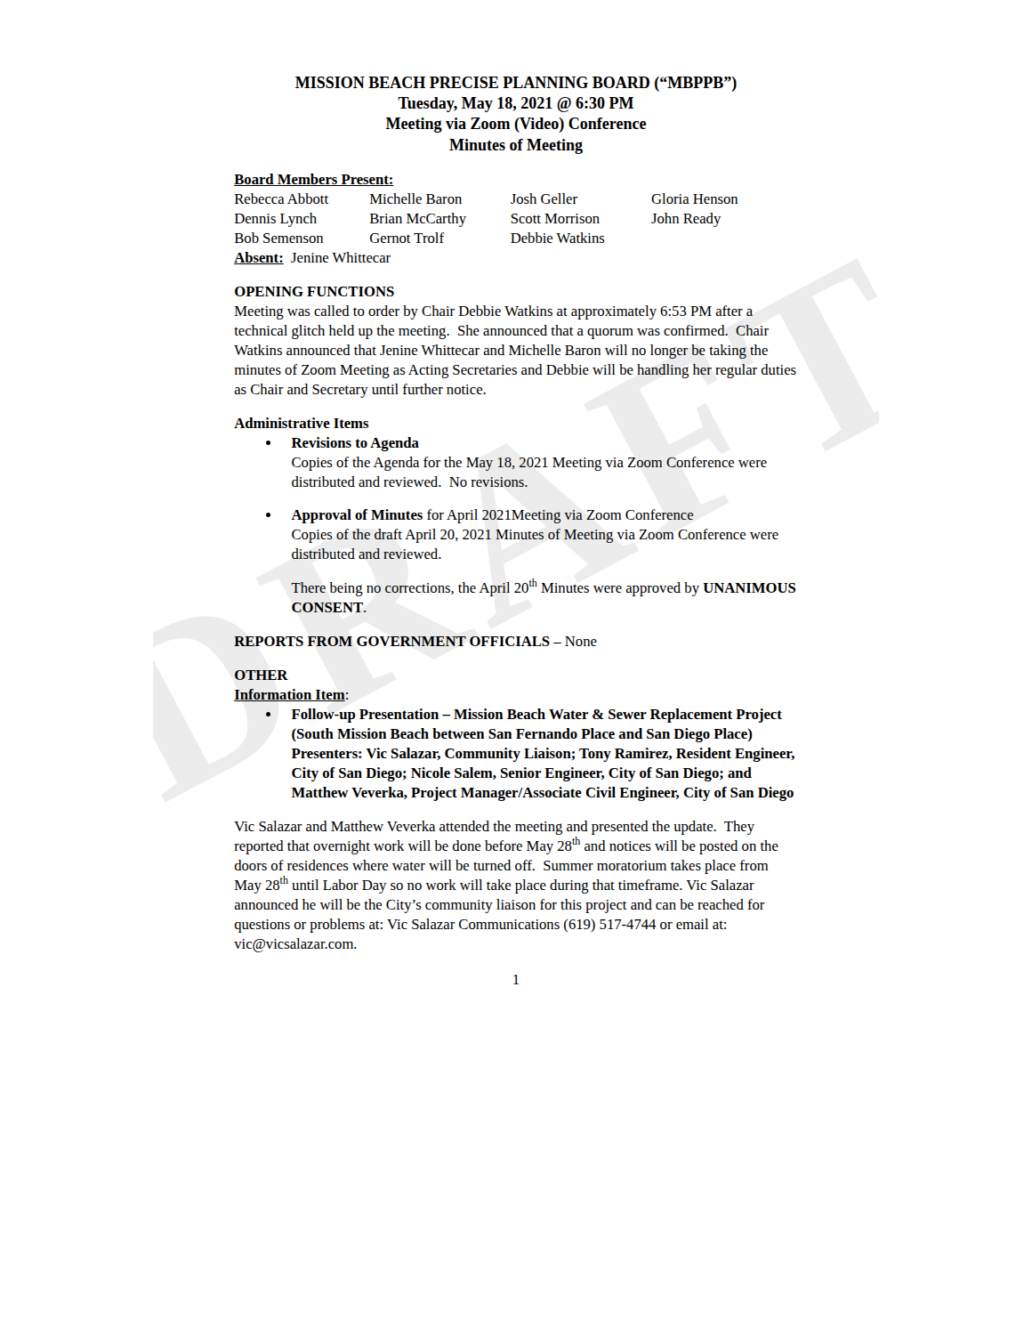DRAFT
MISSION BEACH PRECISE PLANNING BOARD (“MBPPB”) Tuesday, May 18, 2021 @ 6:30 PM Meeting via Zoom (Video) Conference Minutes of Meeting
Board Members Present:
| Rebecca Abbott | Michelle Baron | Josh Geller | Gloria Henson |
| Dennis Lynch | Brian McCarthy | Scott Morrison | John Ready |
| Bob Semenson | Gernot Trolf | Debbie Watkins | |
Absent: Jenine Whittecar
OPENING FUNCTIONS
Meeting was called to order by Chair Debbie Watkins at approximately 6:53 PM after a technical glitch held up the meeting. She announced that a quorum was confirmed. Chair Watkins announced that Jenine Whittecar and Michelle Baron will no longer be taking the minutes of Zoom Meeting as Acting Secretaries and Debbie will be handling her regular duties as Chair and Secretary until further notice.
Administrative Items
Revisions to Agenda
Copies of the Agenda for the May 18, 2021 Meeting via Zoom Conference were distributed and reviewed. No revisions.
Approval of Minutes for April 2021Meeting via Zoom Conference
Copies of the draft April 20, 2021 Minutes of Meeting via Zoom Conference were distributed and reviewed.
There being no corrections, the April 20th Minutes were approved by UNANIMOUS CONSENT.
REPORTS FROM GOVERNMENT OFFICIALS – None
OTHER
Information Item:
Follow-up Presentation – Mission Beach Water & Sewer Replacement Project (South Mission Beach between San Fernando Place and San Diego Place) Presenters: Vic Salazar, Community Liaison; Tony Ramirez, Resident Engineer, City of San Diego; Nicole Salem, Senior Engineer, City of San Diego; and Matthew Veverka, Project Manager/Associate Civil Engineer, City of San Diego
Vic Salazar and Matthew Veverka attended the meeting and presented the update. They reported that overnight work will be done before May 28th and notices will be posted on the doors of residences where water will be turned off. Summer moratorium takes place from May 28th until Labor Day so no work will take place during that timeframe. Vic Salazar announced he will be the City’s community liaison for this project and can be reached for questions or problems at: Vic Salazar Communications (619) 517-4744 or email at: vic@vicsalazar.com.
1